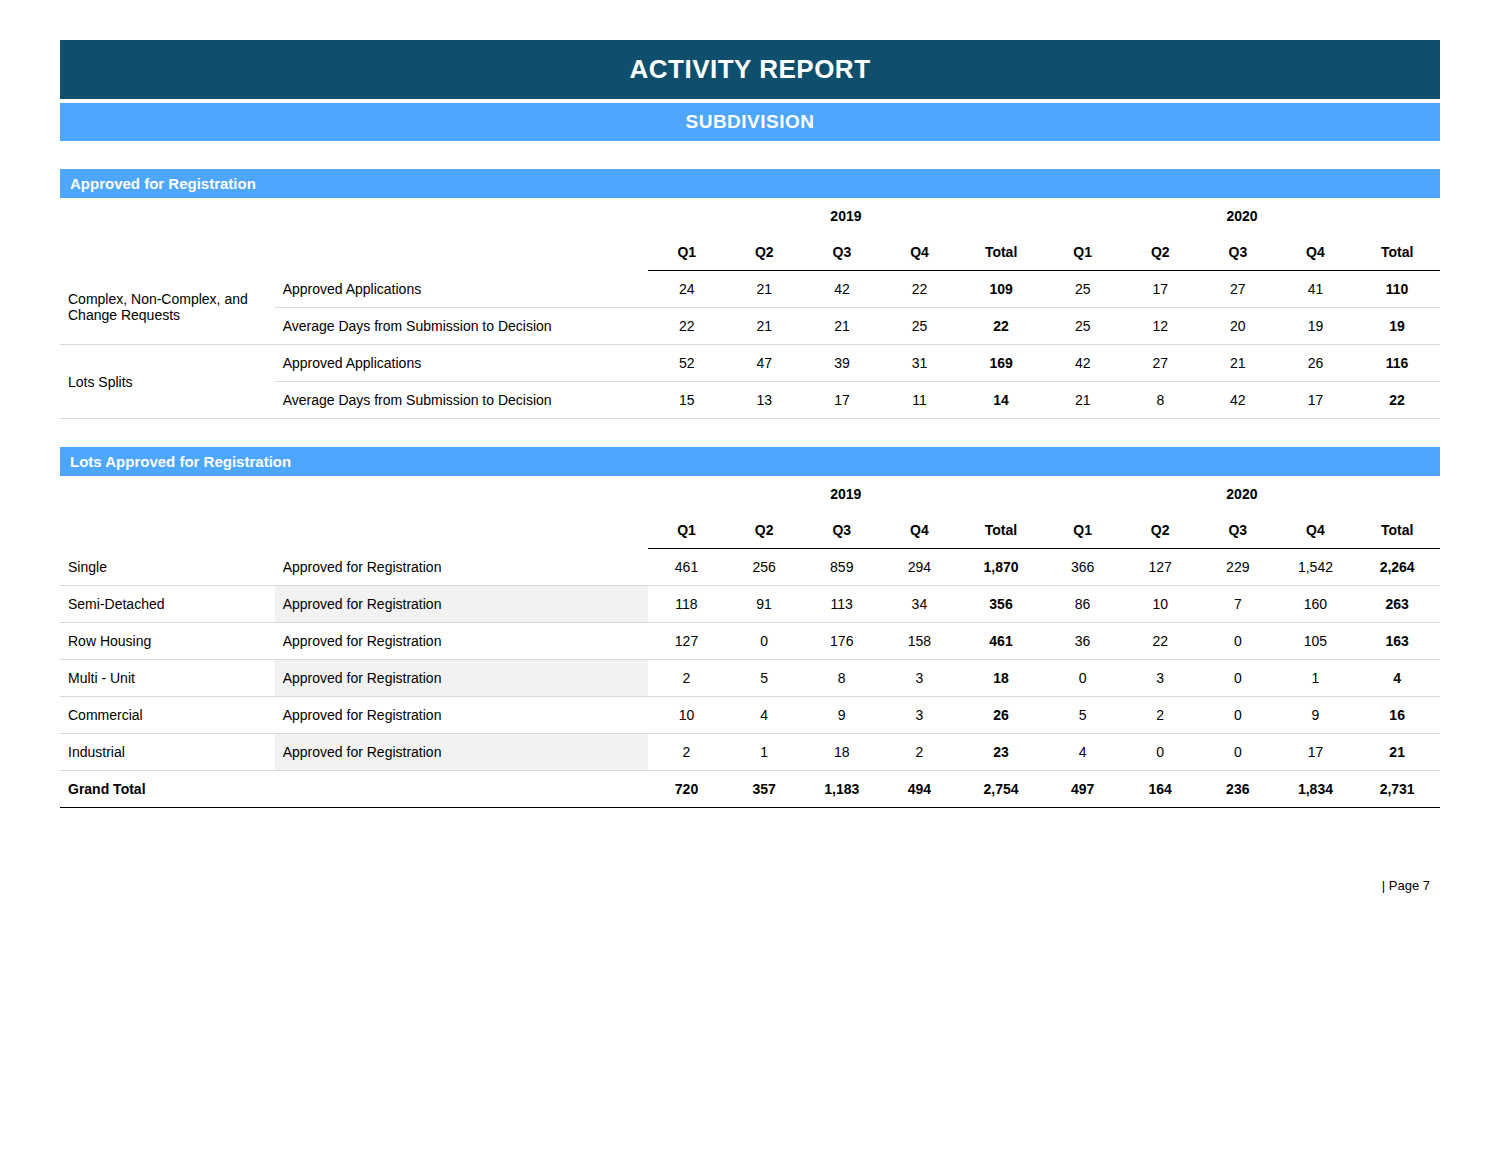ACTIVITY REPORT
SUBDIVISION
Approved for Registration
| | | 2019 | 2020 |
| --- | --- | --- | --- |
| | | Q1 | Q2 | Q3 | Q4 | Total | Q1 | Q2 | Q3 | Q4 | Total |
| Complex, Non-Complex, and Change Requests | Approved Applications | 24 | 21 | 42 | 22 | 109 | 25 | 17 | 27 | 41 | 110 |
| Average Days from Submission to Decision | 22 | 21 | 21 | 25 | 22 | 25 | 12 | 20 | 19 | 19 |
| Lots Splits | Approved Applications | 52 | 47 | 39 | 31 | 169 | 42 | 27 | 21 | 26 | 116 |
| Average Days from Submission to Decision | 15 | 13 | 17 | 11 | 14 | 21 | 8 | 42 | 17 | 22 |
Lots Approved for Registration
| | | 2019 | 2020 |
| --- | --- | --- | --- |
| | | Q1 | Q2 | Q3 | Q4 | Total | Q1 | Q2 | Q3 | Q4 | Total |
| Single | Approved for Registration | 461 | 256 | 859 | 294 | 1,870 | 366 | 127 | 229 | 1,542 | 2,264 |
| Semi-Detached | Approved for Registration | 118 | 91 | 113 | 34 | 356 | 86 | 10 | 7 | 160 | 263 |
| Row Housing | Approved for Registration | 127 | 0 | 176 | 158 | 461 | 36 | 22 | 0 | 105 | 163 |
| Multi - Unit | Approved for Registration | 2 | 5 | 8 | 3 | 18 | 0 | 3 | 0 | 1 | 4 |
| Commercial | Approved for Registration | 10 | 4 | 9 | 3 | 26 | 5 | 2 | 0 | 9 | 16 |
| Industrial | Approved for Registration | 2 | 1 | 18 | 2 | 23 | 4 | 0 | 0 | 17 | 21 |
| Grand Total | | 720 | 357 | 1,183 | 494 | 2,754 | 497 | 164 | 236 | 1,834 | 2,731 |
| Page 7